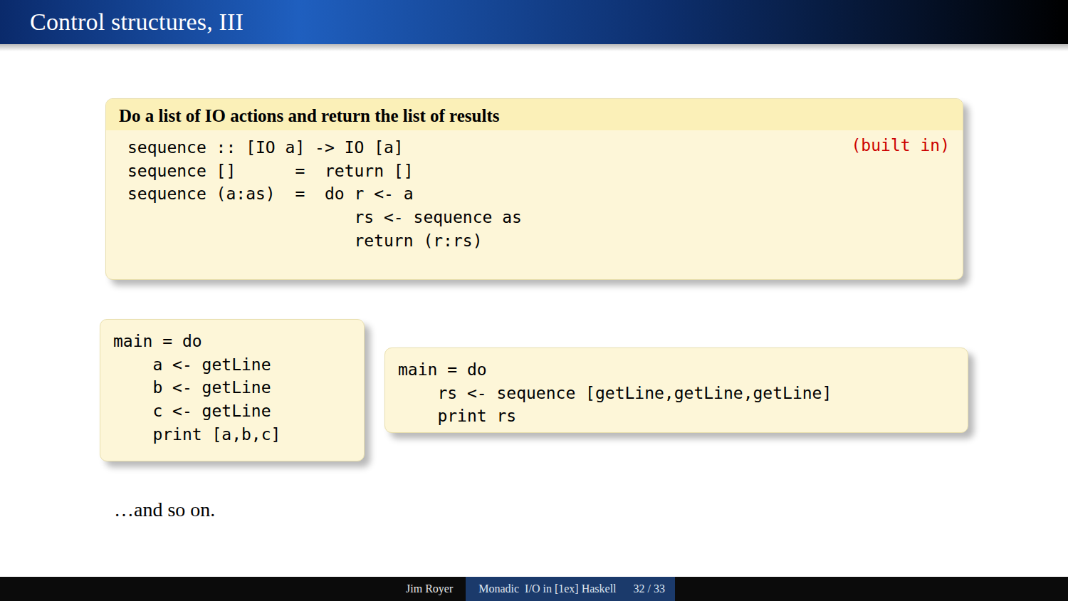Control structures, III
Do a list of IO actions and return the list of results
(built in)
sequence :: [IO a] -> IO [a]
sequence []      =  return []
sequence (a:as)  =  do r <- a
                       rs <- sequence as
                       return (r:rs)
main = do
    a <- getLine
    b <- getLine
    c <- getLine
    print [a,b,c]
main = do
    rs <- sequence [getLine,getLine,getLine]
    print rs
…and so on.
Jim Royer
Monadic I/O in [1ex] Haskell
32 / 33